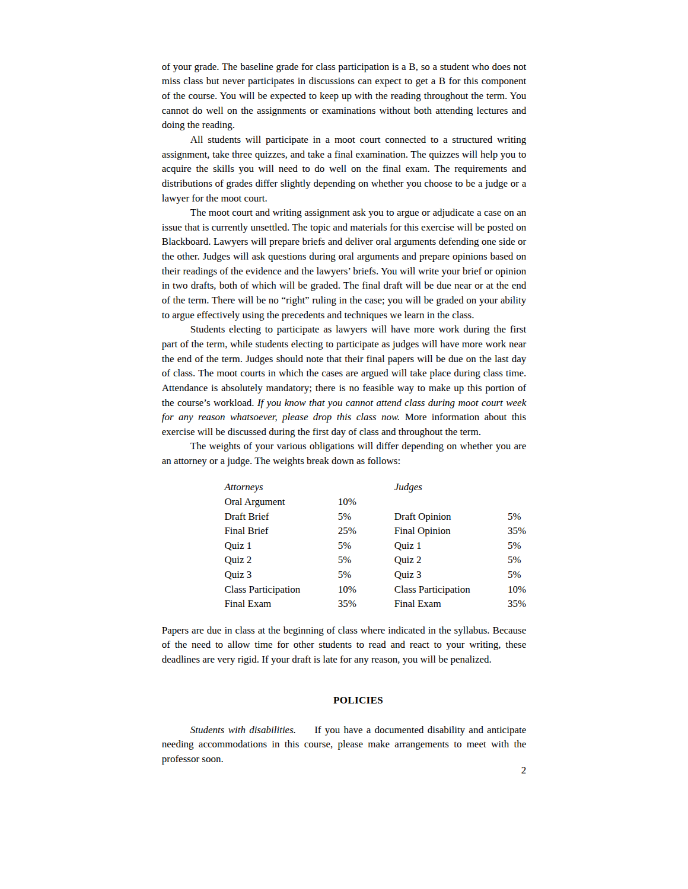of your grade. The baseline grade for class participation is a B, so a student who does not miss class but never participates in discussions can expect to get a B for this component of the course. You will be expected to keep up with the reading throughout the term. You cannot do well on the assignments or examinations without both attending lectures and doing the reading.
All students will participate in a moot court connected to a structured writing assignment, take three quizzes, and take a final examination. The quizzes will help you to acquire the skills you will need to do well on the final exam. The requirements and distributions of grades differ slightly depending on whether you choose to be a judge or a lawyer for the moot court.
The moot court and writing assignment ask you to argue or adjudicate a case on an issue that is currently unsettled. The topic and materials for this exercise will be posted on Blackboard. Lawyers will prepare briefs and deliver oral arguments defending one side or the other. Judges will ask questions during oral arguments and prepare opinions based on their readings of the evidence and the lawyers’ briefs. You will write your brief or opinion in two drafts, both of which will be graded. The final draft will be due near or at the end of the term. There will be no “right” ruling in the case; you will be graded on your ability to argue effectively using the precedents and techniques we learn in the class.
Students electing to participate as lawyers will have more work during the first part of the term, while students electing to participate as judges will have more work near the end of the term. Judges should note that their final papers will be due on the last day of class. The moot courts in which the cases are argued will take place during class time. Attendance is absolutely mandatory; there is no feasible way to make up this portion of the course’s workload. If you know that you cannot attend class during moot court week for any reason whatsoever, please drop this class now. More information about this exercise will be discussed during the first day of class and throughout the term.
The weights of your various obligations will differ depending on whether you are an attorney or a judge. The weights break down as follows:
| Attorneys | | Judges | |
| Oral Argument | 10% | | |
| Draft Brief | 5% | Draft Opinion | 5% |
| Final Brief | 25% | Final Opinion | 35% |
| Quiz 1 | 5% | Quiz 1 | 5% |
| Quiz 2 | 5% | Quiz 2 | 5% |
| Quiz 3 | 5% | Quiz 3 | 5% |
| Class Participation | 10% | Class Participation | 10% |
| Final Exam | 35% | Final Exam | 35% |
Papers are due in class at the beginning of class where indicated in the syllabus. Because of the need to allow time for other students to read and react to your writing, these deadlines are very rigid. If your draft is late for any reason, you will be penalized.
POLICIES
Students with disabilities. If you have a documented disability and anticipate needing accommodations in this course, please make arrangements to meet with the professor soon.
2